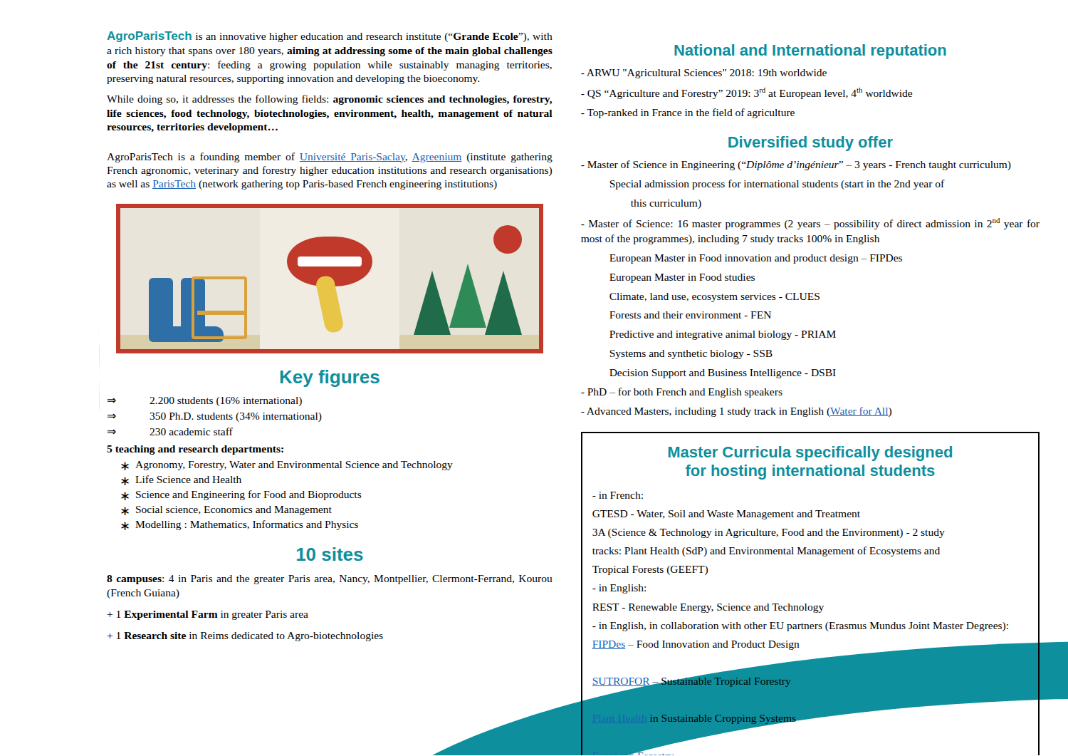AgroParisTech is an innovative higher education and research institute (“Grande Ecole”), with a rich history that spans over 180 years, aiming at addressing some of the main global challenges of the 21st century: feeding a growing population while sustainably managing territories, preserving natural resources, supporting innovation and developing the bioeconomy.
While doing so, it addresses the following fields: agronomic sciences and technologies, forestry, life sciences, food technology, biotechnologies, environment, health, management of natural resources, territories development…
AgroParisTech is a founding member of Université Paris-Saclay, Agreenium (institute gathering French agronomic, veterinary and forestry higher education institutions and research organisations) as well as ParisTech (network gathering top Paris-based French engineering institutions)
Key figures
⇒2.200 students (16% international)
⇒350 Ph.D. students (34% international)
⇒230 academic staff
5 teaching and research departments:
Agronomy, Forestry, Water and Environmental Science and Technology
Life Science and Health
Science and Engineering for Food and Bioproducts
Social science, Economics and Management
Modelling : Mathematics, Informatics and Physics
10 sites
8 campuses: 4 in Paris and the greater Paris area, Nancy, Montpellier, Clermont-Ferrand, Kourou (French Guiana)
+ 1 Experimental Farm in greater Paris area
+ 1 Research site in Reims dedicated to Agro-biotechnologies
National and International reputation
- ARWU "Agricultural Sciences" 2018: 19th worldwide
- QS “Agriculture and Forestry” 2019: 3rd at European level, 4th worldwide
- Top-ranked in France in the field of agriculture
Diversified study offer
- Master of Science in Engineering (“Diplôme d’ingénieur” – 3 years - French taught curriculum)
Special admission process for international students (start in the 2nd year of
this curriculum)
- Master of Science: 16 master programmes (2 years – possibility of direct admission in 2nd year for most of the programmes), including 7 study tracks 100% in English
European Master in Food innovation and product design – FIPDes
European Master in Food studies
Climate, land use, ecosystem services - CLUES
Forests and their environment - FEN
Predictive and integrative animal biology - PRIAM
Systems and synthetic biology - SSB
Decision Support and Business Intelligence - DSBI
- PhD – for both French and English speakers
- Advanced Masters, including 1 study track in English (Water for All)
Master Curricula specifically designed
for hosting international students
- in French:
GTESD - Water, Soil and Waste Management and Treatment
3A (Science & Technology in Agriculture, Food and the Environment) - 2 study
tracks: Plant Health (SdP) and Environmental Management of Ecosystems and
Tropical Forests (GEEFT)
- in English:
REST - Renewable Energy, Science and Technology
- in English, in collaboration with other EU partners (Erasmus Mundus Joint Master Degrees):
FIPDes – Food Innovation and Product Design
SUTROFOR – Sustainable Tropical Forestry
Plant Health in Sustainable Cropping Systems
European Forestry
EMABG – Animal Breeding and Genetics